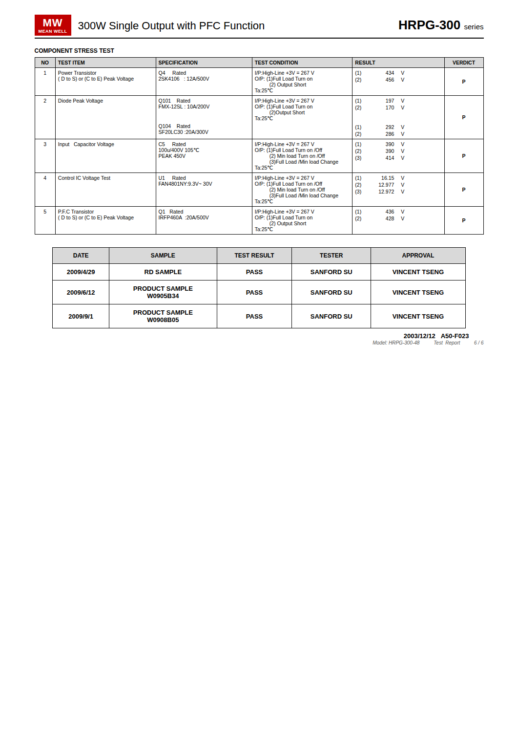MW MEAN WELL
300W Single Output with PFC Function
HRPG-300 series
COMPONENT STRESS TEST
| NO | TEST ITEM | SPECIFICATION | TEST CONDITION | RESULT | VERDICT |
| --- | --- | --- | --- | --- | --- |
| 1 | Power Transistor ( D to S) or (C to E) Peak Voltage | Q4 Rated 2SK4106 : 12A/500V | I/P:High-Line +3V = 267 V O/P: (1)Full Load Turn on (2) Output Short Ta:25℃ | (1) 434 V (2) 456 V | P |
| 2 | Diode Peak Voltage | Q101 Rated FMX-12SL : 10A/200V Q104 Rated SF20LC30 :20A/300V | I/P:High-Line +3V = 267 V O/P: (1)Full Load Turn on (2)Output Short Ta:25℃ | (1) 197 V (2) 170 V (1) 292 V (2) 286 V | P |
| 3 | Input Capacitor Voltage | C5 Rated 100u/400V 105℃ PEAK 450V | I/P:High-Line +3V = 267 V O/P: (1)Full Load Turn on /Off (2) Min load Turn on /Off (3)Full Load /Min load Change Ta:25℃ | (1) 390 V (2) 390 V (3) 414 V | P |
| 4 | Control IC Voltage Test | U1 Rated FAN4801NY:9.3V~ 30V | I/P:High-Line +3V = 267 V O/P: (1)Full Load Turn on /Off (2) Min load Turn on /Off (3)Full Load /Min load Change Ta:25℃ | (1) 16.15 V (2) 12.977 V (3) 12.972 V | P |
| 5 | P.F.C Transistor ( D to S) or (C to E) Peak Voltage | Q1 Rated IRFP460A :20A/500V | I/P:High-Line +3V = 267 V O/P: (1)Full Load Turn on (2) Output Short Ta:25℃ | (1) 436 V (2) 428 V | P |
| DATE | SAMPLE | TEST RESULT | TESTER | APPROVAL |
| --- | --- | --- | --- | --- |
| 2009/4/29 | RD SAMPLE | PASS | SANFORD SU | VINCENT TSENG |
| 2009/6/12 | PRODUCT SAMPLE W0905B34 | PASS | SANFORD SU | VINCENT TSENG |
| 2009/9/1 | PRODUCT SAMPLE W0908B05 | PASS | SANFORD SU | VINCENT TSENG |
2003/12/12 A50-F023
Model: HRPG-300-48 Test Report 6 / 6